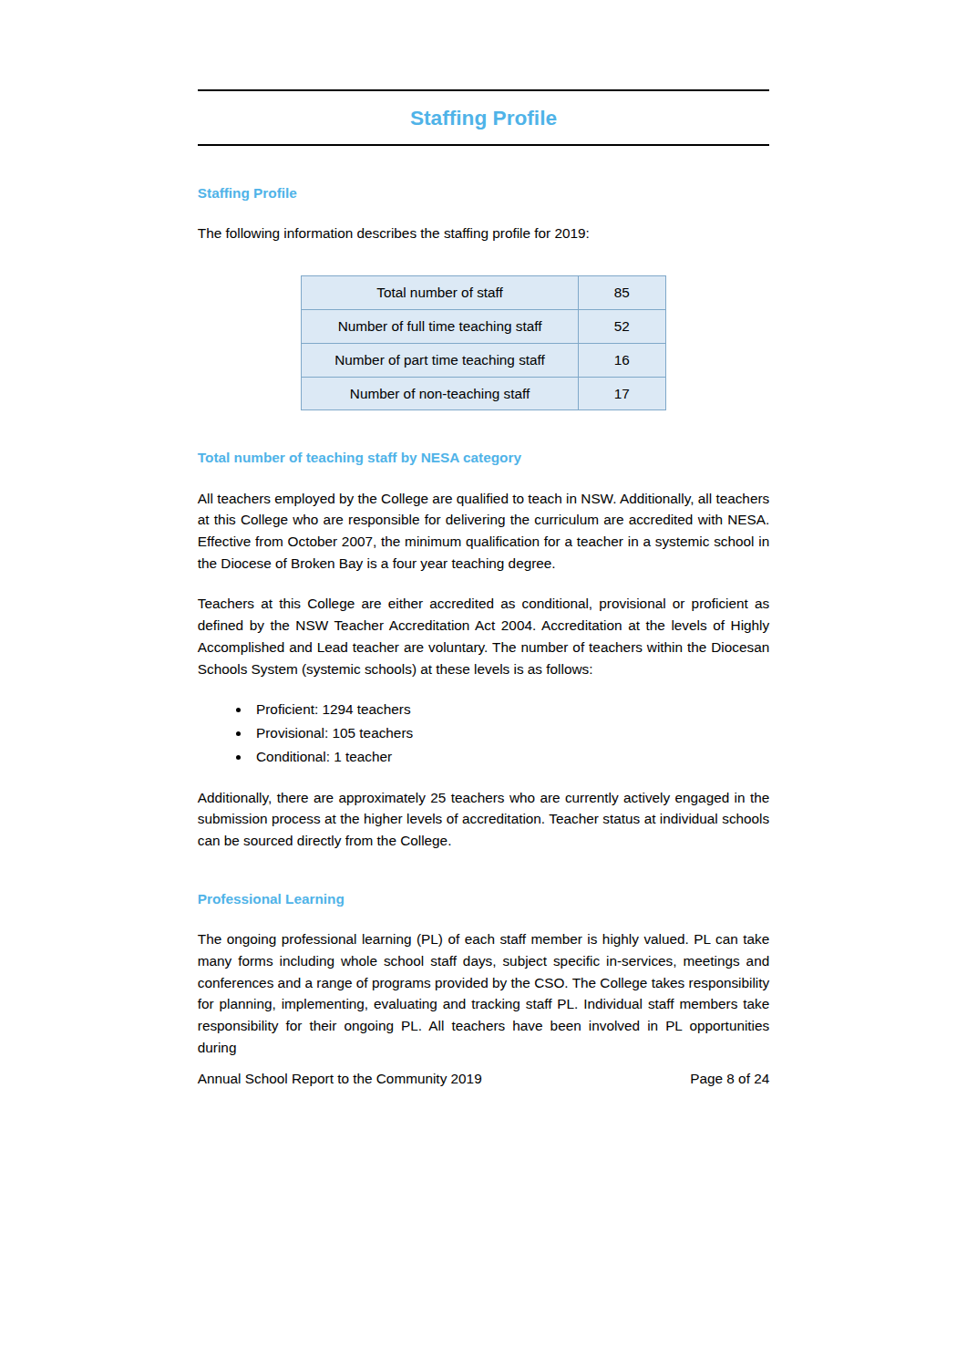Staffing Profile
Staffing Profile
The following information describes the staffing profile for 2019:
| Total number of staff | 85 |
| Number of full time teaching staff | 52 |
| Number of part time teaching staff | 16 |
| Number of non-teaching staff | 17 |
Total number of teaching staff by NESA category
All teachers employed by the College are qualified to teach in NSW. Additionally, all teachers at this College who are responsible for delivering the curriculum are accredited with NESA. Effective from October 2007, the minimum qualification for a teacher in a systemic school in the Diocese of Broken Bay is a four year teaching degree.
Teachers at this College are either accredited as conditional, provisional or proficient as defined by the NSW Teacher Accreditation Act 2004. Accreditation at the levels of Highly Accomplished and Lead teacher are voluntary. The number of teachers within the Diocesan Schools System (systemic schools) at these levels is as follows:
Proficient: 1294 teachers
Provisional: 105 teachers
Conditional: 1 teacher
Additionally, there are approximately 25 teachers who are currently actively engaged in the submission process at the higher levels of accreditation. Teacher status at individual schools can be sourced directly from the College.
Professional Learning
The ongoing professional learning (PL) of each staff member is highly valued. PL can take many forms including whole school staff days, subject specific in-services, meetings and conferences and a range of programs provided by the CSO. The College takes responsibility for planning, implementing, evaluating and tracking staff PL. Individual staff members take responsibility for their ongoing PL. All teachers have been involved in PL opportunities during
Annual School Report to the Community 2019 Page 8 of 24